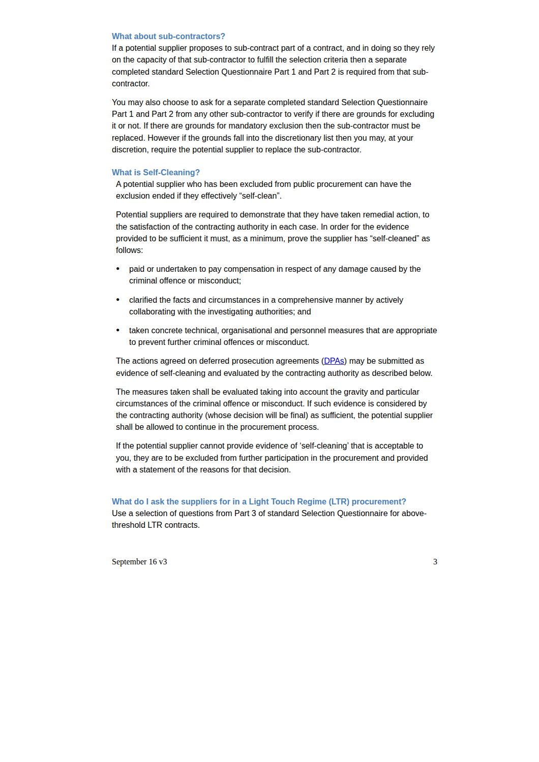What about sub-contractors?
If a potential supplier proposes to sub-contract part of a contract, and in doing so they rely on the capacity of that sub-contractor to fulfill the selection criteria then a separate completed standard Selection Questionnaire Part 1 and Part 2 is required from that sub-contractor.
You may also choose to ask for a separate completed standard Selection Questionnaire Part 1 and Part 2 from any other sub-contractor to verify if there are grounds for excluding it or not. If there are grounds for mandatory exclusion then the sub-contractor must be replaced. However if the grounds fall into the discretionary list then you may, at your discretion, require the potential supplier to replace the sub-contractor.
What is Self-Cleaning?
A potential supplier who has been excluded from public procurement can have the exclusion ended if they effectively “self-clean”.
Potential suppliers are required to demonstrate that they have taken remedial action, to the satisfaction of the contracting authority in each case. In order for the evidence provided to be sufficient it must, as a minimum, prove the supplier has “self-cleaned” as follows:
paid or undertaken to pay compensation in respect of any damage caused by the criminal offence or misconduct;
clarified the facts and circumstances in a comprehensive manner by actively collaborating with the investigating authorities; and
taken concrete technical, organisational and personnel measures that are appropriate to prevent further criminal offences or misconduct.
The actions agreed on deferred prosecution agreements (DPAs) may be submitted as evidence of self-cleaning and evaluated by the contracting authority as described below.
The measures taken shall be evaluated taking into account the gravity and particular circumstances of the criminal offence or misconduct. If such evidence is considered by the contracting authority (whose decision will be final) as sufficient, the potential supplier shall be allowed to continue in the procurement process.
If the potential supplier cannot provide evidence of ‘self-cleaning’ that is acceptable to you, they are to be excluded from further participation in the procurement and provided with a statement of the reasons for that decision.
What do I ask the suppliers for in a Light Touch Regime (LTR) procurement?
Use a selection of questions from Part 3 of standard Selection Questionnaire for above-threshold LTR contracts.
September 16 v3 3